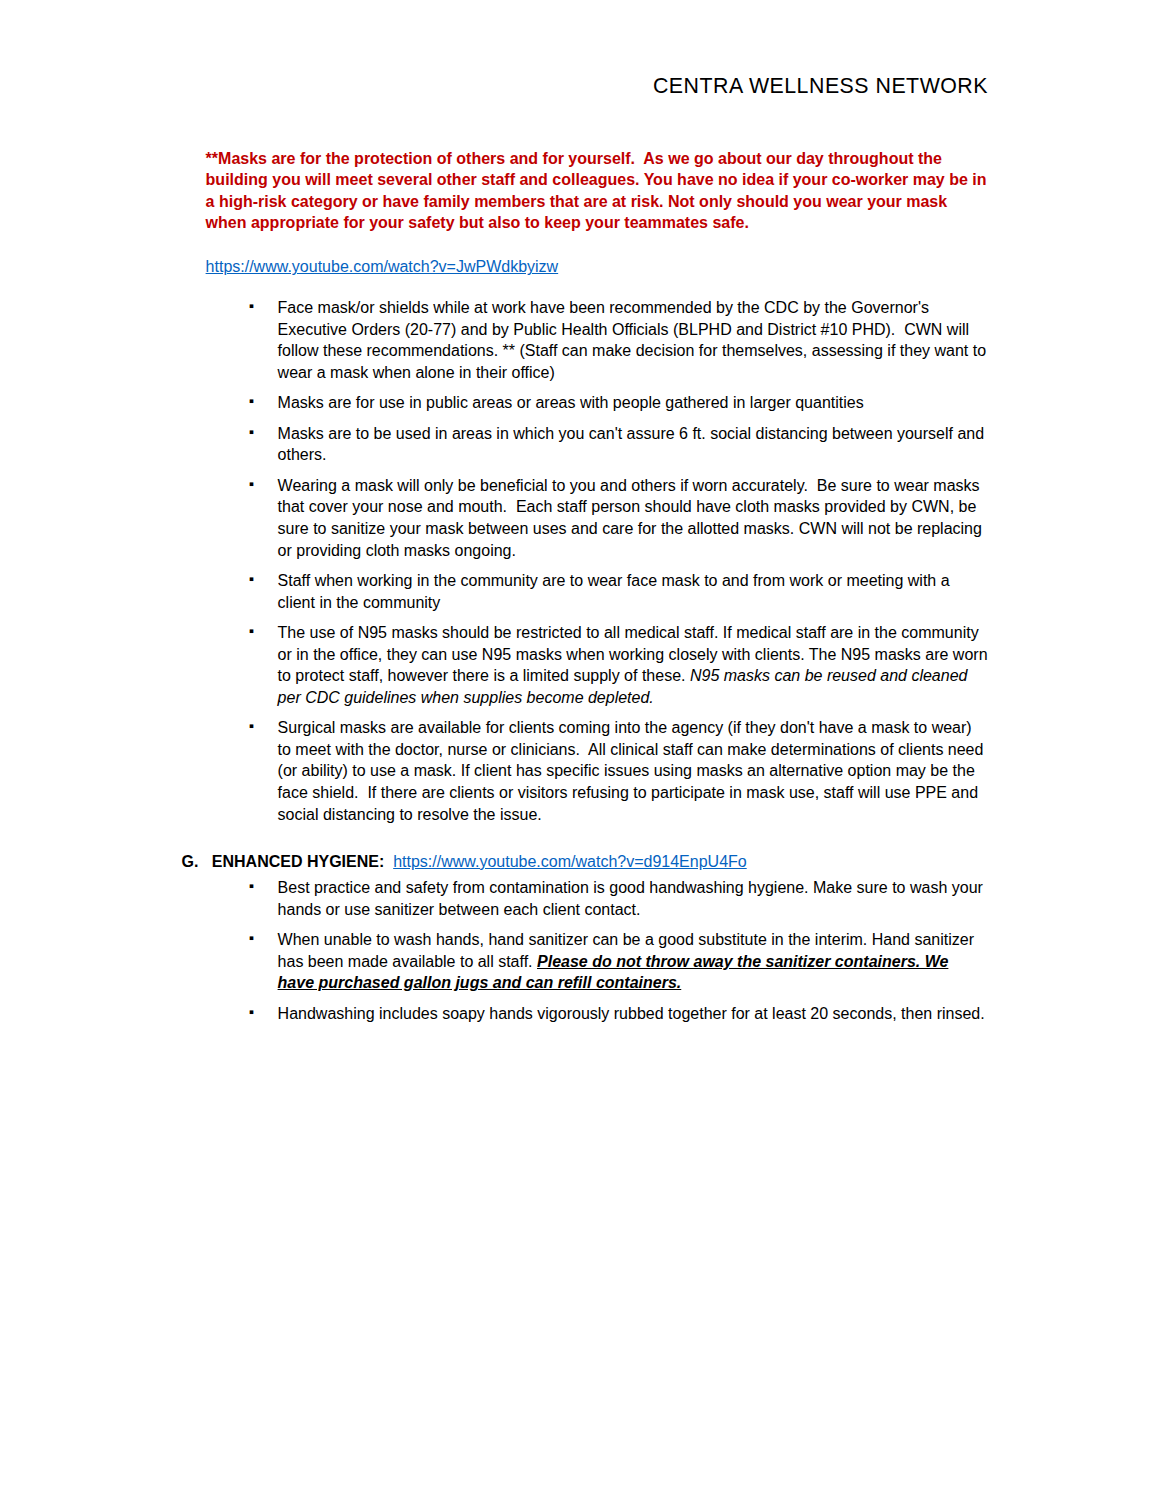CENTRA WELLNESS NETWORK
**Masks are for the protection of others and for yourself. As we go about our day throughout the building you will meet several other staff and colleagues. You have no idea if your co-worker may be in a high-risk category or have family members that are at risk. Not only should you wear your mask when appropriate for your safety but also to keep your teammates safe.
https://www.youtube.com/watch?v=JwPWdkbyizw
Face mask/or shields while at work have been recommended by the CDC by the Governor's Executive Orders (20-77) and by Public Health Officials (BLPHD and District #10 PHD). CWN will follow these recommendations. ** (Staff can make decision for themselves, assessing if they want to wear a mask when alone in their office)
Masks are for use in public areas or areas with people gathered in larger quantities
Masks are to be used in areas in which you can't assure 6 ft. social distancing between yourself and others.
Wearing a mask will only be beneficial to you and others if worn accurately. Be sure to wear masks that cover your nose and mouth. Each staff person should have cloth masks provided by CWN, be sure to sanitize your mask between uses and care for the allotted masks. CWN will not be replacing or providing cloth masks ongoing.
Staff when working in the community are to wear face mask to and from work or meeting with a client in the community
The use of N95 masks should be restricted to all medical staff. If medical staff are in the community or in the office, they can use N95 masks when working closely with clients. The N95 masks are worn to protect staff, however there is a limited supply of these. N95 masks can be reused and cleaned per CDC guidelines when supplies become depleted.
Surgical masks are available for clients coming into the agency (if they don't have a mask to wear) to meet with the doctor, nurse or clinicians. All clinical staff can make determinations of clients need (or ability) to use a mask. If client has specific issues using masks an alternative option may be the face shield. If there are clients or visitors refusing to participate in mask use, staff will use PPE and social distancing to resolve the issue.
G. ENHANCED HYGIENE: https://www.youtube.com/watch?v=d914EnpU4Fo
Best practice and safety from contamination is good handwashing hygiene. Make sure to wash your hands or use sanitizer between each client contact.
When unable to wash hands, hand sanitizer can be a good substitute in the interim. Hand sanitizer has been made available to all staff. Please do not throw away the sanitizer containers. We have purchased gallon jugs and can refill containers.
Handwashing includes soapy hands vigorously rubbed together for at least 20 seconds, then rinsed.